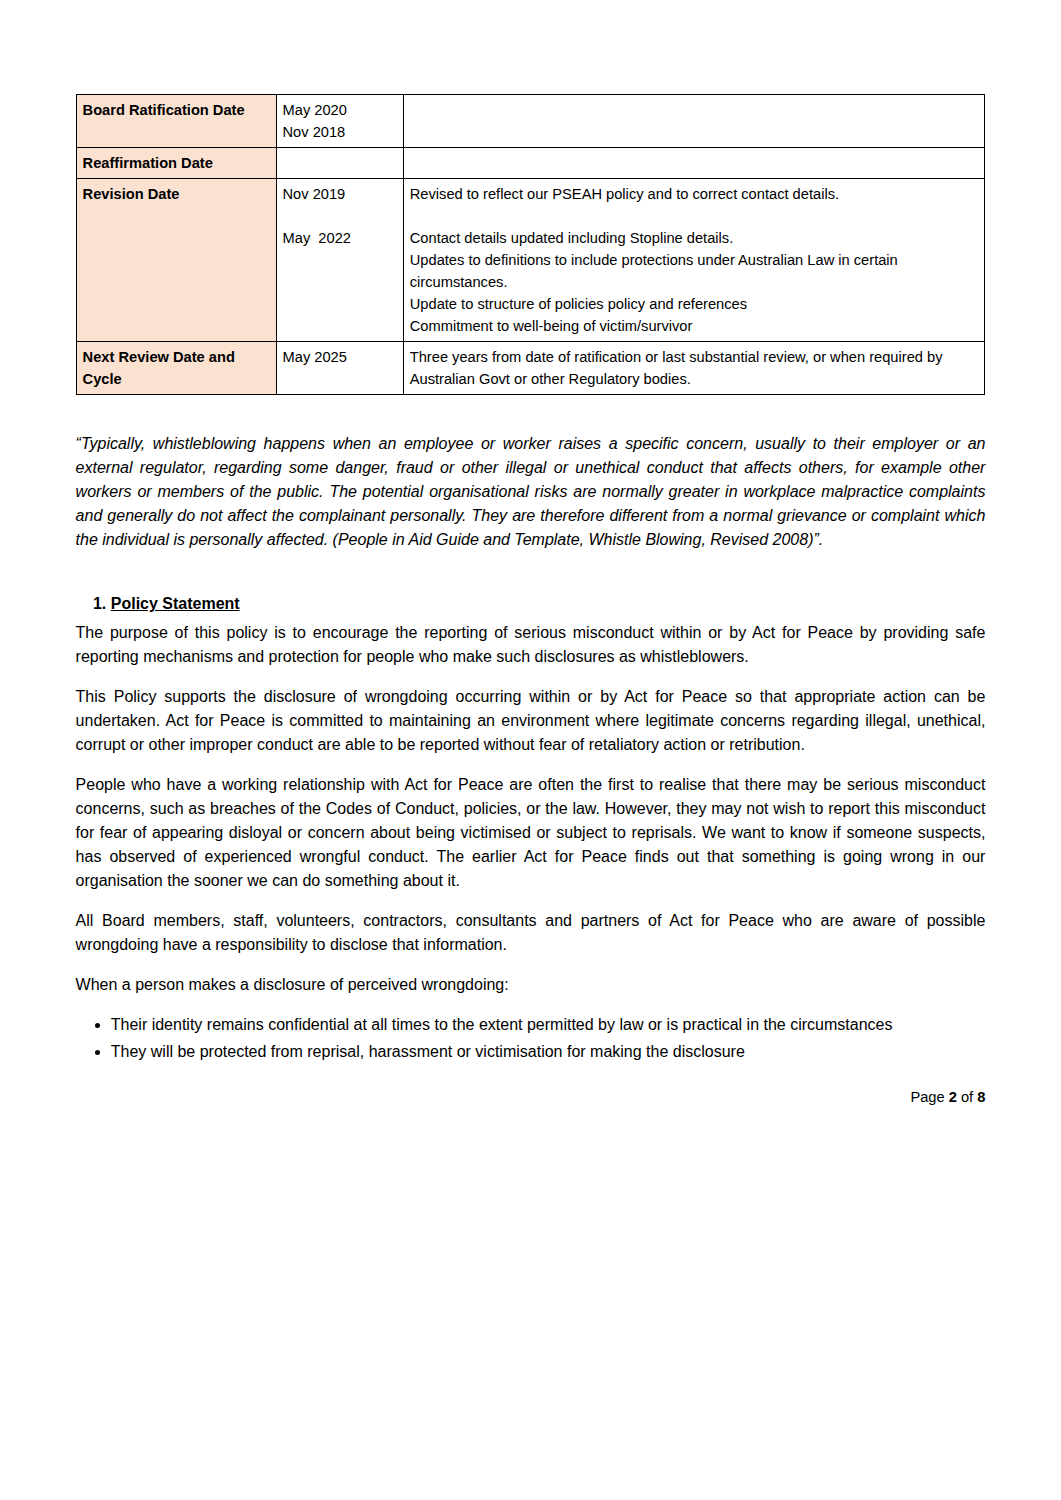| Board Ratification Date | May 2020 Nov 2018 | |
| Reaffirmation Date | | |
| Revision Date | Nov 2019 May 2022 | Revised to reflect our PSEAH policy and to correct contact details. Contact details updated including Stopline details. Updates to definitions to include protections under Australian Law in certain circumstances. Update to structure of policies policy and references Commitment to well-being of victim/survivor |
| Next Review Date and Cycle | May 2025 | Three years from date of ratification or last substantial review, or when required by Australian Govt or other Regulatory bodies. |
“Typically, whistleblowing happens when an employee or worker raises a specific concern, usually to their employer or an external regulator, regarding some danger, fraud or other illegal or unethical conduct that affects others, for example other workers or members of the public. The potential organisational risks are normally greater in workplace malpractice complaints and generally do not affect the complainant personally. They are therefore different from a normal grievance or complaint which the individual is personally affected. (People in Aid Guide and Template, Whistle Blowing, Revised 2008)”.
Policy Statement
The purpose of this policy is to encourage the reporting of serious misconduct within or by Act for Peace by providing safe reporting mechanisms and protection for people who make such disclosures as whistleblowers.
This Policy supports the disclosure of wrongdoing occurring within or by Act for Peace so that appropriate action can be undertaken. Act for Peace is committed to maintaining an environment where legitimate concerns regarding illegal, unethical, corrupt or other improper conduct are able to be reported without fear of retaliatory action or retribution.
People who have a working relationship with Act for Peace are often the first to realise that there may be serious misconduct concerns, such as breaches of the Codes of Conduct, policies, or the law. However, they may not wish to report this misconduct for fear of appearing disloyal or concern about being victimised or subject to reprisals. We want to know if someone suspects, has observed of experienced wrongful conduct. The earlier Act for Peace finds out that something is going wrong in our organisation the sooner we can do something about it.
All Board members, staff, volunteers, contractors, consultants and partners of Act for Peace who are aware of possible wrongdoing have a responsibility to disclose that information.
When a person makes a disclosure of perceived wrongdoing:
Their identity remains confidential at all times to the extent permitted by law or is practical in the circumstances
They will be protected from reprisal, harassment or victimisation for making the disclosure
Page 2 of 8